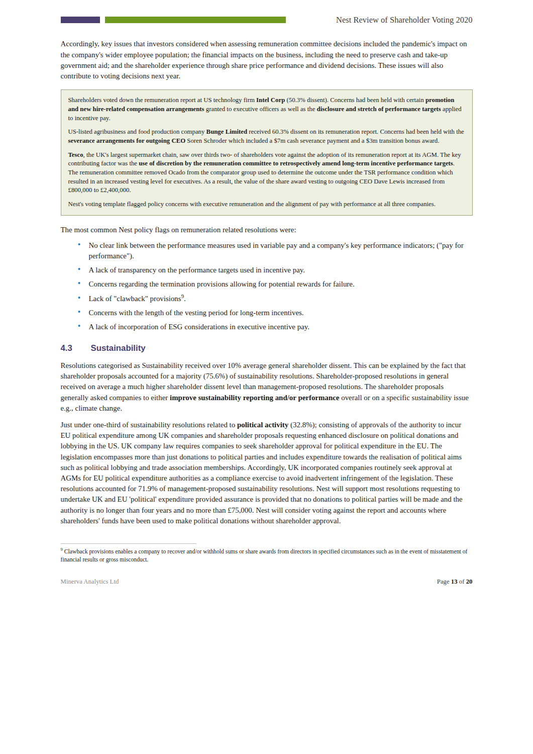Nest Review of Shareholder Voting 2020
Accordingly, key issues that investors considered when assessing remuneration committee decisions included the pandemic's impact on the company's wider employee population; the financial impacts on the business, including the need to preserve cash and take-up government aid; and the shareholder experience through share price performance and dividend decisions. These issues will also contribute to voting decisions next year.
Shareholders voted down the remuneration report at US technology firm Intel Corp (50.3% dissent). Concerns had been held with certain promotion and new hire-related compensation arrangements granted to executive officers as well as the disclosure and stretch of performance targets applied to incentive pay.
US-listed agribusiness and food production company Bunge Limited received 60.3% dissent on its remuneration report. Concerns had been held with the severance arrangements for outgoing CEO Soren Schroder which included a $7m cash severance payment and a $3m transition bonus award.
Tesco, the UK's largest supermarket chain, saw over thirds two- of shareholders vote against the adoption of its remuneration report at its AGM. The key contributing factor was the use of discretion by the remuneration committee to retrospectively amend long-term incentive performance targets. The remuneration committee removed Ocado from the comparator group used to determine the outcome under the TSR performance condition which resulted in an increased vesting level for executives. As a result, the value of the share award vesting to outgoing CEO Dave Lewis increased from £800,000 to £2,400,000.
Nest's voting template flagged policy concerns with executive remuneration and the alignment of pay with performance at all three companies.
The most common Nest policy flags on remuneration related resolutions were:
No clear link between the performance measures used in variable pay and a company's key performance indicators; ("pay for performance").
A lack of transparency on the performance targets used in incentive pay.
Concerns regarding the termination provisions allowing for potential rewards for failure.
Lack of "clawback" provisions9.
Concerns with the length of the vesting period for long-term incentives.
A lack of incorporation of ESG considerations in executive incentive pay.
4.3 Sustainability
Resolutions categorised as Sustainability received over 10% average general shareholder dissent. This can be explained by the fact that shareholder proposals accounted for a majority (75.6%) of sustainability resolutions. Shareholder-proposed resolutions in general received on average a much higher shareholder dissent level than management-proposed resolutions. The shareholder proposals generally asked companies to either improve sustainability reporting and/or performance overall or on a specific sustainability issue e.g., climate change.
Just under one-third of sustainability resolutions related to political activity (32.8%); consisting of approvals of the authority to incur EU political expenditure among UK companies and shareholder proposals requesting enhanced disclosure on political donations and lobbying in the US. UK company law requires companies to seek shareholder approval for political expenditure in the EU. The legislation encompasses more than just donations to political parties and includes expenditure towards the realisation of political aims such as political lobbying and trade association memberships. Accordingly, UK incorporated companies routinely seek approval at AGMs for EU political expenditure authorities as a compliance exercise to avoid inadvertent infringement of the legislation. These resolutions accounted for 71.9% of management-proposed sustainability resolutions. Nest will support most resolutions requesting to undertake UK and EU 'political' expenditure provided assurance is provided that no donations to political parties will be made and the authority is no longer than four years and no more than £75,000. Nest will consider voting against the report and accounts where shareholders' funds have been used to make political donations without shareholder approval.
9 Clawback provisions enables a company to recover and/or withhold sums or share awards from directors in specified circumstances such as in the event of misstatement of financial results or gross misconduct.
Minerva Analytics Ltd Page 13 of 20